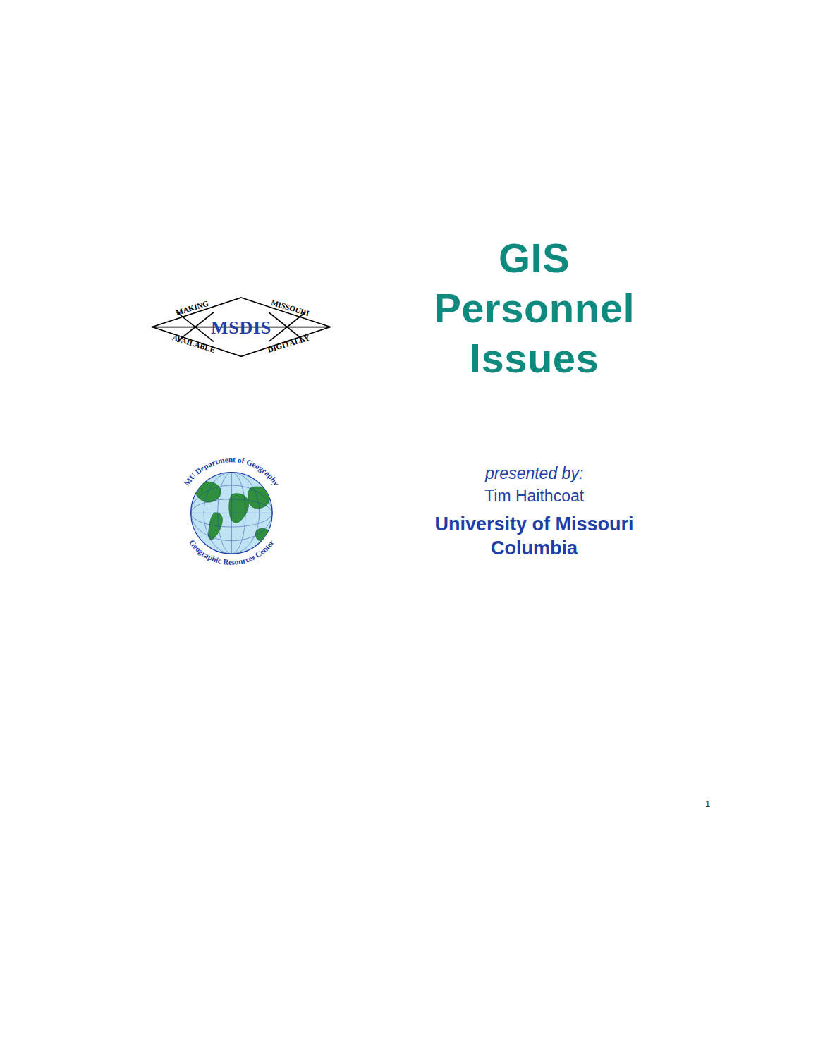MSDIS MAKING MISSOURI AVAILABLE DIGITALLY
GIS
Personnel
Issues
MU Department of Geography Geographic Resources Center
presented by:
Tim Haithcoat
University of Missouri
Columbia
1